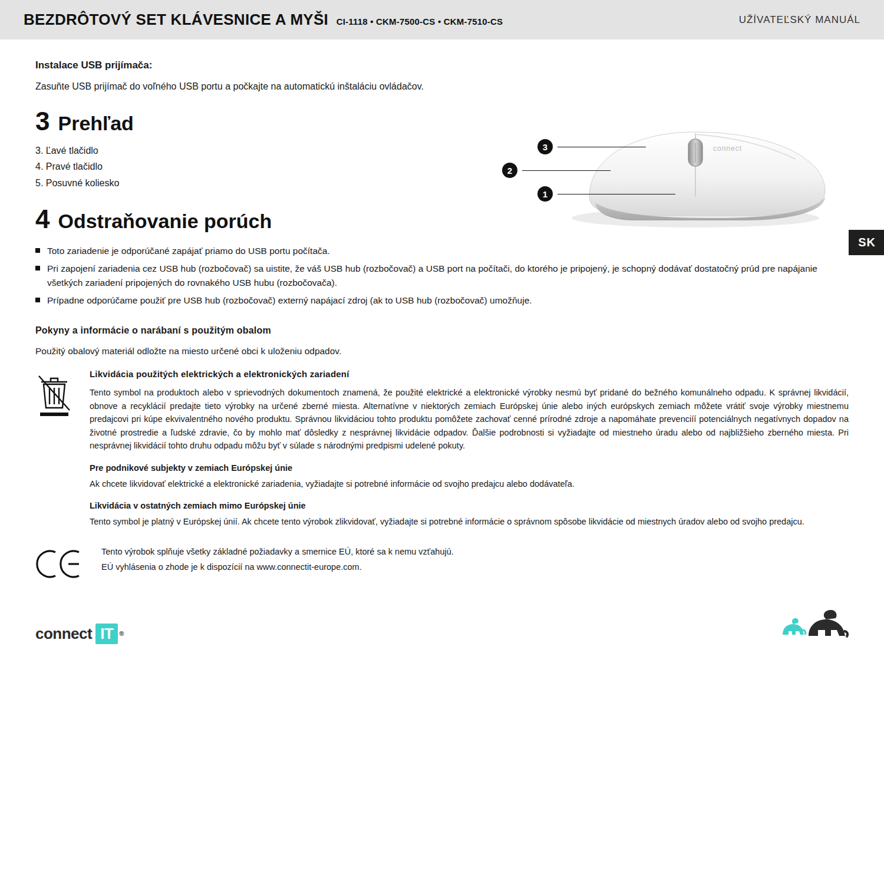Bezdrôtový set klávesnice a myši CI-1118 • CKM-7500-CS • CKM-7510-CS
Užívateľský manuál
SK
Instalace USB prijímača:
Zasuňte USB prijímač do voľného USB portu a počkajte na automatickú inštaláciu ovládačov.
3 Prehľad
3. Ľavé tlačidlo
4. Pravé tlačidlo
5. Posuvné koliesko
4 Odstraňovanie porúch
connect
3
2
1
Toto zariadenie je odporúčané zapájať priamo do USB portu počítača.
Pri zapojení zariadenia cez USB hub (rozbočovač) sa uistite, že váš USB hub (rozbočovač) a USB port na počítači, do ktorého je pripojený, je schopný dodávať dostatočný prúd pre napájanie všetkých zariadení pripojených do rovnakého USB hubu (rozbočovača).
Prípadne odporúčame použiť pre USB hub (rozbočovač) externý napájací zdroj (ak to USB hub (rozbočovač) umožňuje.
Pokyny a informácie o narábaní s použitým obalom
Použitý obalový materiál odložte na miesto určené obci k uloženiu odpadov.
Likvidácia použitých elektrických a elektronických zariadení
Tento symbol na produktoch alebo v sprievodných dokumentoch znamená, že použité elektrické a elektronické výrobky nesmú byť pridané do bežného komunálneho odpadu. K správnej likvidácií, obnove a recyklácií predajte tieto výrobky na určené zberné miesta. Alternatívne v niektorých zemiach Európskej únie alebo iných európskych zemiach môžete vrátiť svoje výrobky miestnemu predajcovi pri kúpe ekvivalentného nového produktu. Správnou likvidáciou tohto produktu pomôžete zachovať cenné prírodné zdroje a napomáhate prevenciíí potenciálnych negatívnych dopadov na životné prostredie a ľudské zdravie, čo by mohlo mať dôsledky z nesprávnej likvidácie odpadov. Ďalšie podrobnosti si vyžiadajte od miestneho úradu alebo od najbližšieho zberného miesta. Pri nesprávnej likvidácií tohto druhu odpadu môžu byť v súlade s národnými predpismi udelené pokuty.
Pre podnikové subjekty v zemiach Európskej únie
Ak chcete likvidovať elektrické a elektronické zariadenia, vyžiadajte si potrebné informácie od svojho predajcu alebo dodávateľa.
Likvidácia v ostatných zemiach mimo Európskej únie
Tento symbol je platný v Európskej únií. Ak chcete tento výrobok zlikvidovať, vyžiadajte si potrebné informácie o správnom spôsobe likvidácie od miestnych úradov alebo od svojho predajcu.
Tento výrobok splňuje všetky základné požiadavky a smernice EÚ, ktoré sa k nemu vzťahujú.
EÚ vyhlásenia o zhode je k dispozícií na www.connectit-europe.com.
connect IT®